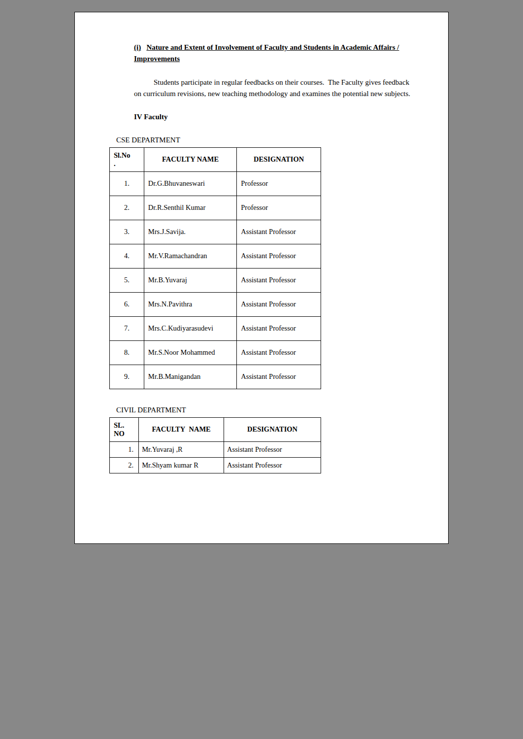(i) Nature and Extent of Involvement of Faculty and Students in Academic Affairs / Improvements
Students participate in regular feedbacks on their courses. The Faculty gives feedback on curriculum revisions, new teaching methodology and examines the potential new subjects.
IV Faculty
CSE DEPARTMENT
| Sl.No . | FACULTY NAME | DESIGNATION |
| --- | --- | --- |
| 1. | Dr.G.Bhuvaneswari | Professor |
| 2. | Dr.R.Senthil Kumar | Professor |
| 3. | Mrs.J.Savija. | Assistant Professor |
| 4. | Mr.V.Ramachandran | Assistant Professor |
| 5. | Mr.B.Yuvaraj | Assistant Professor |
| 6. | Mrs.N.Pavithra | Assistant Professor |
| 7. | Mrs.C.Kudiyarasudevi | Assistant Professor |
| 8. | Mr.S.Noor Mohammed | Assistant Professor |
| 9. | Mr.B.Manigandan | Assistant Professor |
CIVIL DEPARTMENT
| SL. NO | FACULTY NAME | DESIGNATION |
| --- | --- | --- |
| 1. | Mr.Yuvaraj ,R | Assistant Professor |
| 2. | Mr.Shyam kumar R | Assistant Professor |